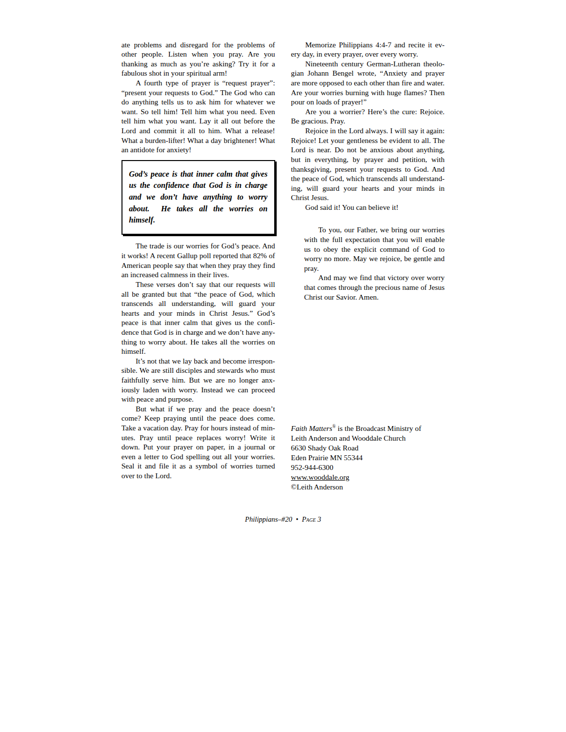ate problems and disregard for the problems of other people. Listen when you pray. Are you thanking as much as you’re asking? Try it for a fabulous shot in your spiritual arm!
A fourth type of prayer is “request prayer”: “present your requests to God.” The God who can do anything tells us to ask him for whatever we want. So tell him! Tell him what you need. Even tell him what you want. Lay it all out before the Lord and commit it all to him. What a release! What a burden-lifter! What a day brightener! What an antidote for anxiety!
God’s peace is that inner calm that gives us the confidence that God is in charge and we don’t have anything to worry about. He takes all the worries on himself.
The trade is our worries for God’s peace. And it works! A recent Gallup poll reported that 82% of American people say that when they pray they find an increased calmness in their lives.
These verses don’t say that our requests will all be granted but that “the peace of God, which transcends all understanding, will guard your hearts and your minds in Christ Jesus.” God’s peace is that inner calm that gives us the confidence that God is in charge and we don’t have anything to worry about. He takes all the worries on himself.
It’s not that we lay back and become irresponsible. We are still disciples and stewards who must faithfully serve him. But we are no longer anxiously laden with worry. Instead we can proceed with peace and purpose.
But what if we pray and the peace doesn’t come? Keep praying until the peace does come. Take a vacation day. Pray for hours instead of minutes. Pray until peace replaces worry! Write it down. Put your prayer on paper, in a journal or even a letter to God spelling out all your worries. Seal it and file it as a symbol of worries turned over to the Lord.
Memorize Philippians 4:4-7 and recite it every day, in every prayer, over every worry.
Nineteenth century German-Lutheran theologian Johann Bengel wrote, “Anxiety and prayer are more opposed to each other than fire and water. Are your worries burning with huge flames? Then pour on loads of prayer!”
Are you a worrier? Here’s the cure: Rejoice. Be gracious. Pray.
Rejoice in the Lord always. I will say it again: Rejoice! Let your gentleness be evident to all. The Lord is near. Do not be anxious about anything, but in everything, by prayer and petition, with thanksgiving, present your requests to God. And the peace of God, which transcends all understanding, will guard your hearts and your minds in Christ Jesus.
God said it! You can believe it!
To you, our Father, we bring our worries with the full expectation that you will enable us to obey the explicit command of God to worry no more. May we rejoice, be gentle and pray.
And may we find that victory over worry that comes through the precious name of Jesus Christ our Savior. Amen.
Faith Matters® is the Broadcast Ministry of
Leith Anderson and Wooddale Church
6630 Shady Oak Road
Eden Prairie MN 55344
952-944-6300
www.wooddale.org
©Leith Anderson
Philippians–#20 • Page 3